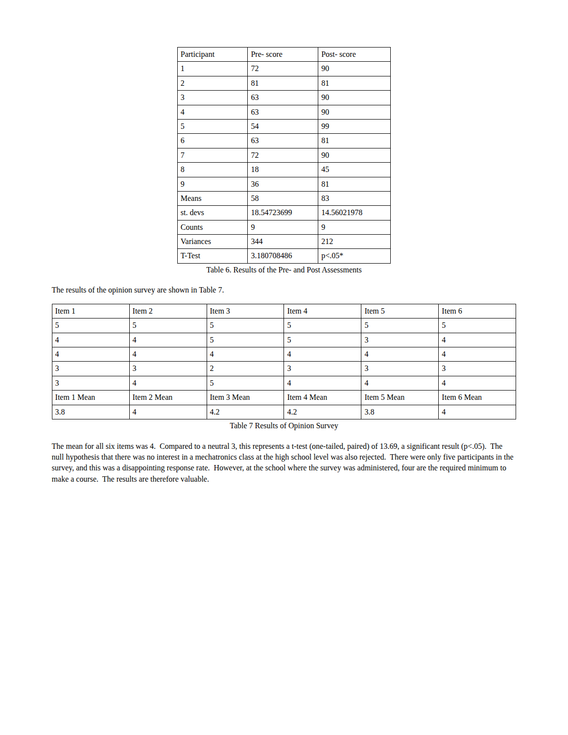| Participant | Pre- score | Post- score |
| 1 | 72 | 90 |
| 2 | 81 | 81 |
| 3 | 63 | 90 |
| 4 | 63 | 90 |
| 5 | 54 | 99 |
| 6 | 63 | 81 |
| 7 | 72 | 90 |
| 8 | 18 | 45 |
| 9 | 36 | 81 |
| Means | 58 | 83 |
| st. devs | 18.54723699 | 14.56021978 |
| Counts | 9 | 9 |
| Variances | 344 | 212 |
| T-Test | 3.180708486 | p<.05* |
Table 6. Results of the Pre- and Post Assessments
The results of the opinion survey are shown in Table 7.
| Item 1 | Item 2 | Item 3 | Item 4 | Item 5 | Item 6 |
| 5 | 5 | 5 | 5 | 5 | 5 |
| 4 | 4 | 5 | 5 | 3 | 4 |
| 4 | 4 | 4 | 4 | 4 | 4 |
| 3 | 3 | 2 | 3 | 3 | 3 |
| 3 | 4 | 5 | 4 | 4 | 4 |
| Item 1 Mean | Item 2 Mean | Item 3 Mean | Item 4 Mean | Item 5 Mean | Item 6 Mean |
| 3.8 | 4 | 4.2 | 4.2 | 3.8 | 4 |
Table 7 Results of Opinion Survey
The mean for all six items was 4. Compared to a neutral 3, this represents a t-test (one-tailed, paired) of 13.69, a significant result (p<.05). The null hypothesis that there was no interest in a mechatronics class at the high school level was also rejected. There were only five participants in the survey, and this was a disappointing response rate. However, at the school where the survey was administered, four are the required minimum to make a course. The results are therefore valuable.